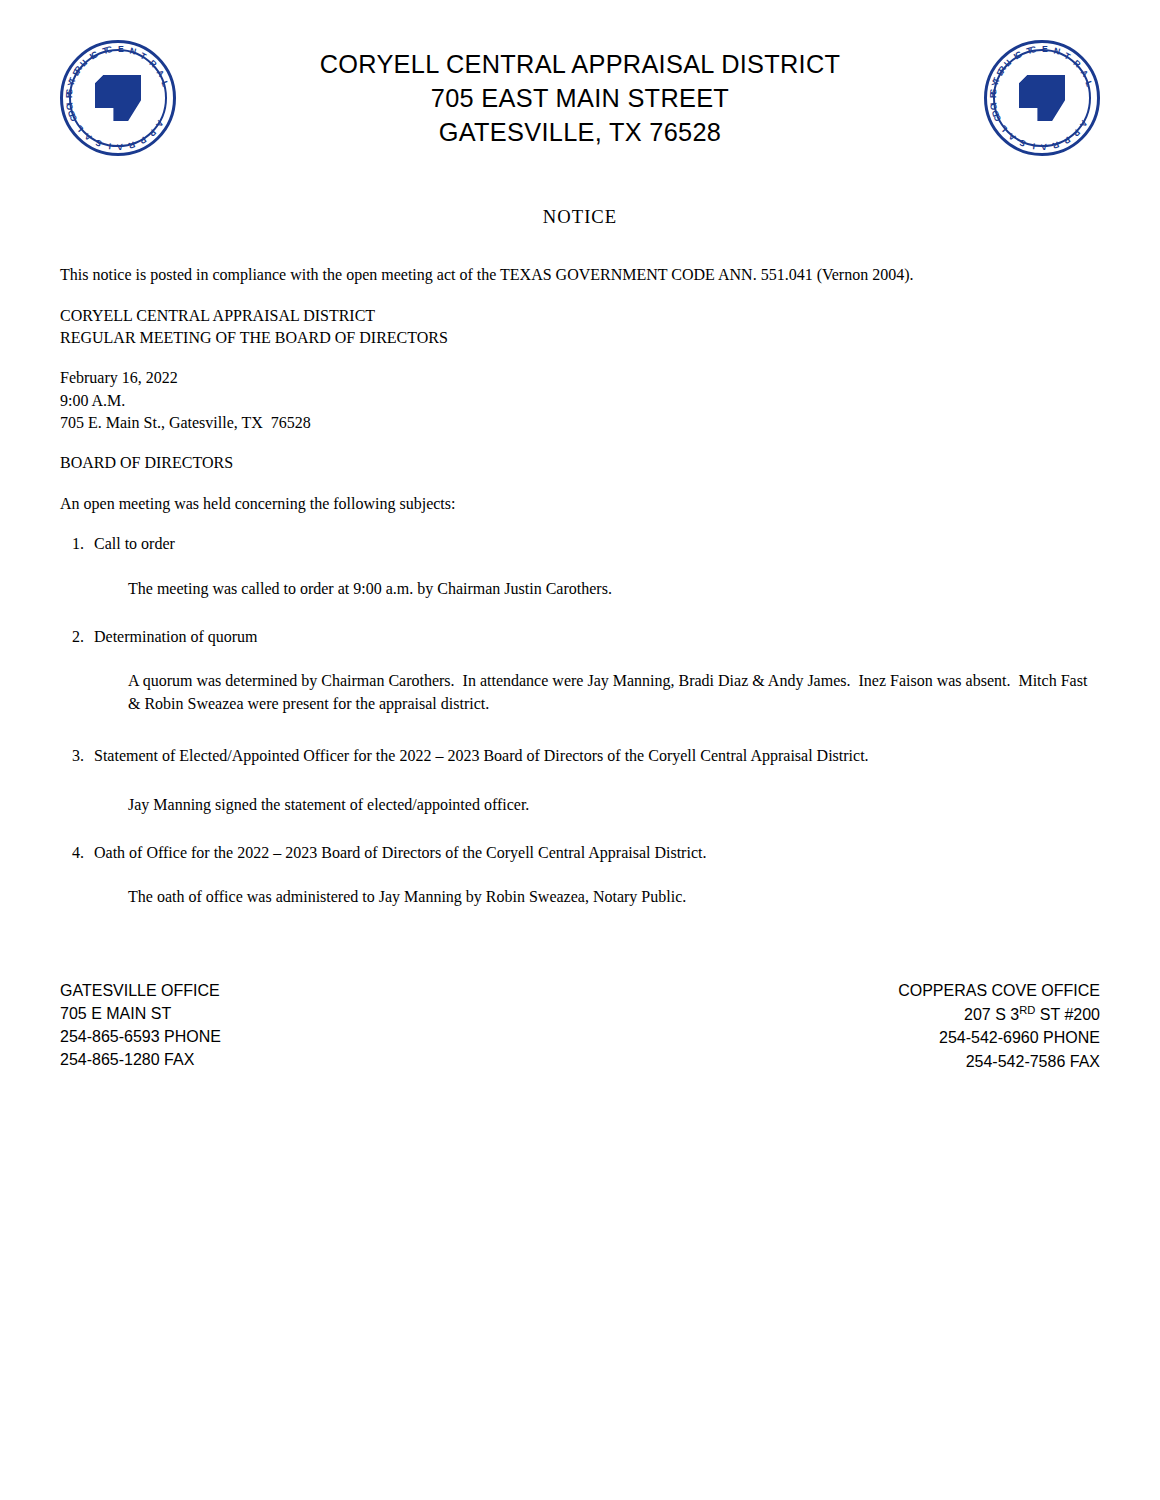C O R Y E L L C E N T R A L A P P R A I S A L D I S T R I C T
CORYELL CENTRAL APPRAISAL DISTRICT
705 EAST MAIN STREET
GATESVILLE, TX 76528
C O R Y E L L C E N T R A L A P P R A I S A L D I S T R I C T
NOTICE
This notice is posted in compliance with the open meeting act of the TEXAS GOVERNMENT CODE ANN. 551.041 (Vernon 2004).
CORYELL CENTRAL APPRAISAL DISTRICT
REGULAR MEETING OF THE BOARD OF DIRECTORS
February 16, 2022
9:00 A.M.
705 E. Main St., Gatesville, TX 76528
BOARD OF DIRECTORS
An open meeting was held concerning the following subjects:
Call to order
The meeting was called to order at 9:00 a.m. by Chairman Justin Carothers.
Determination of quorum
A quorum was determined by Chairman Carothers. In attendance were Jay Manning, Bradi Diaz & Andy James. Inez Faison was absent. Mitch Fast & Robin Sweazea were present for the appraisal district.
Statement of Elected/Appointed Officer for the 2022 – 2023 Board of Directors of the Coryell Central Appraisal District.
Jay Manning signed the statement of elected/appointed officer.
Oath of Office for the 2022 – 2023 Board of Directors of the Coryell Central Appraisal District.
The oath of office was administered to Jay Manning by Robin Sweazea, Notary Public.
GATESVILLE OFFICE
705 E MAIN ST
254-865-6593 PHONE
254-865-1280 FAX
COPPERAS COVE OFFICE
207 S 3RD ST #200
254-542-6960 PHONE
254-542-7586 FAX